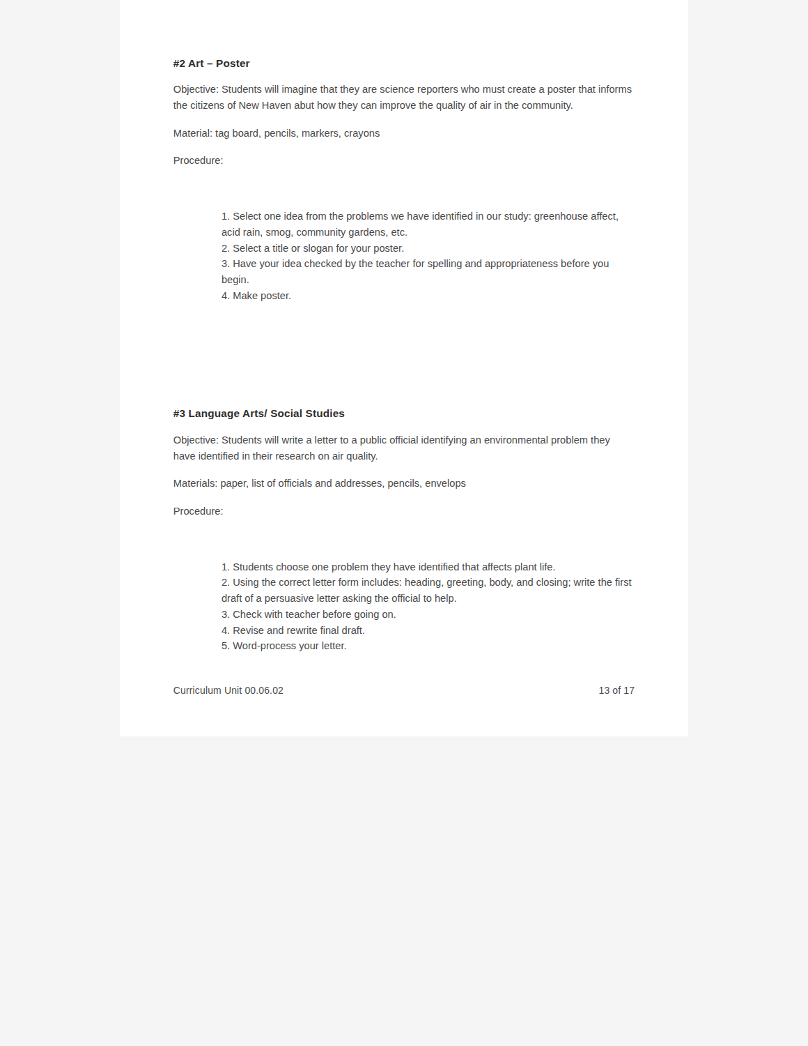#2 Art – Poster
Objective: Students will imagine that they are science reporters who must create a poster that informs the citizens of New Haven abut how they can improve the quality of air in the community.
Material: tag board, pencils, markers, crayons
Procedure:
1. Select one idea from the problems we have identified in our study: greenhouse affect, acid rain, smog, community gardens, etc.
2. Select a title or slogan for your poster.
3. Have your idea checked by the teacher for spelling and appropriateness before you begin.
4. Make poster.
#3 Language Arts/ Social Studies
Objective: Students will write a letter to a public official identifying an environmental problem they have identified in their research on air quality.
Materials: paper, list of officials and addresses, pencils, envelops
Procedure:
1. Students choose one problem they have identified that affects plant life.
2. Using the correct letter form includes: heading, greeting, body, and closing; write the first draft of a persuasive letter asking the official to help.
3. Check with teacher before going on.
4. Revise and rewrite final draft.
5. Word-process your letter.
Curriculum Unit 00.06.02
13 of 17